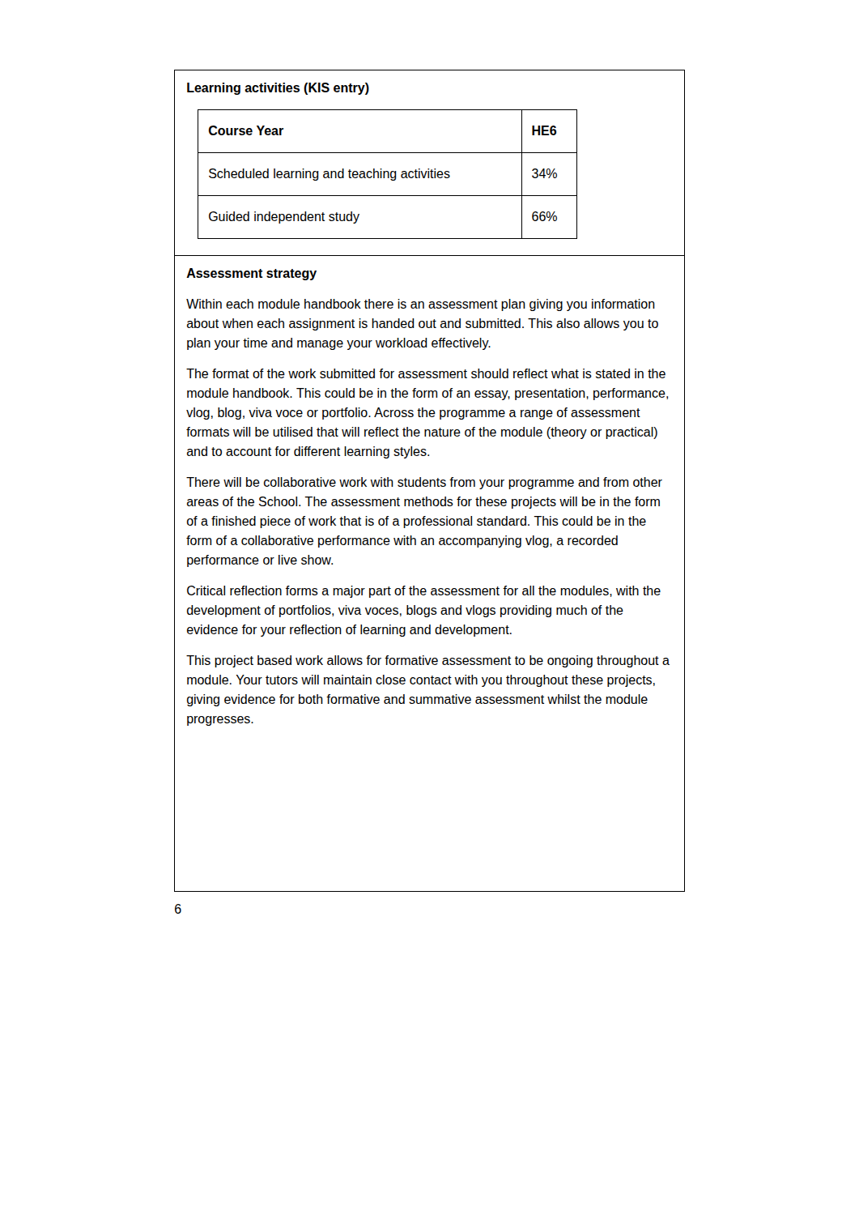Learning activities (KIS entry)
| Course Year | HE6 |
| Scheduled learning and teaching activities | 34% |
| Guided independent study | 66% |
Assessment strategy
Within each module handbook there is an assessment plan giving you information about when each assignment is handed out and submitted. This also allows you to plan your time and manage your workload effectively.
The format of the work submitted for assessment should reflect what is stated in the module handbook. This could be in the form of an essay, presentation, performance, vlog, blog, viva voce or portfolio. Across the programme a range of assessment formats will be utilised that will reflect the nature of the module (theory or practical) and to account for different learning styles.
There will be collaborative work with students from your programme and from other areas of the School. The assessment methods for these projects will be in the form of a finished piece of work that is of a professional standard. This could be in the form of a collaborative performance with an accompanying vlog, a recorded performance or live show.
Critical reflection forms a major part of the assessment for all the modules, with the development of portfolios, viva voces, blogs and vlogs providing much of the evidence for your reflection of learning and development.
This project based work allows for formative assessment to be ongoing throughout a module. Your tutors will maintain close contact with you throughout these projects, giving evidence for both formative and summative assessment whilst the module progresses.
6